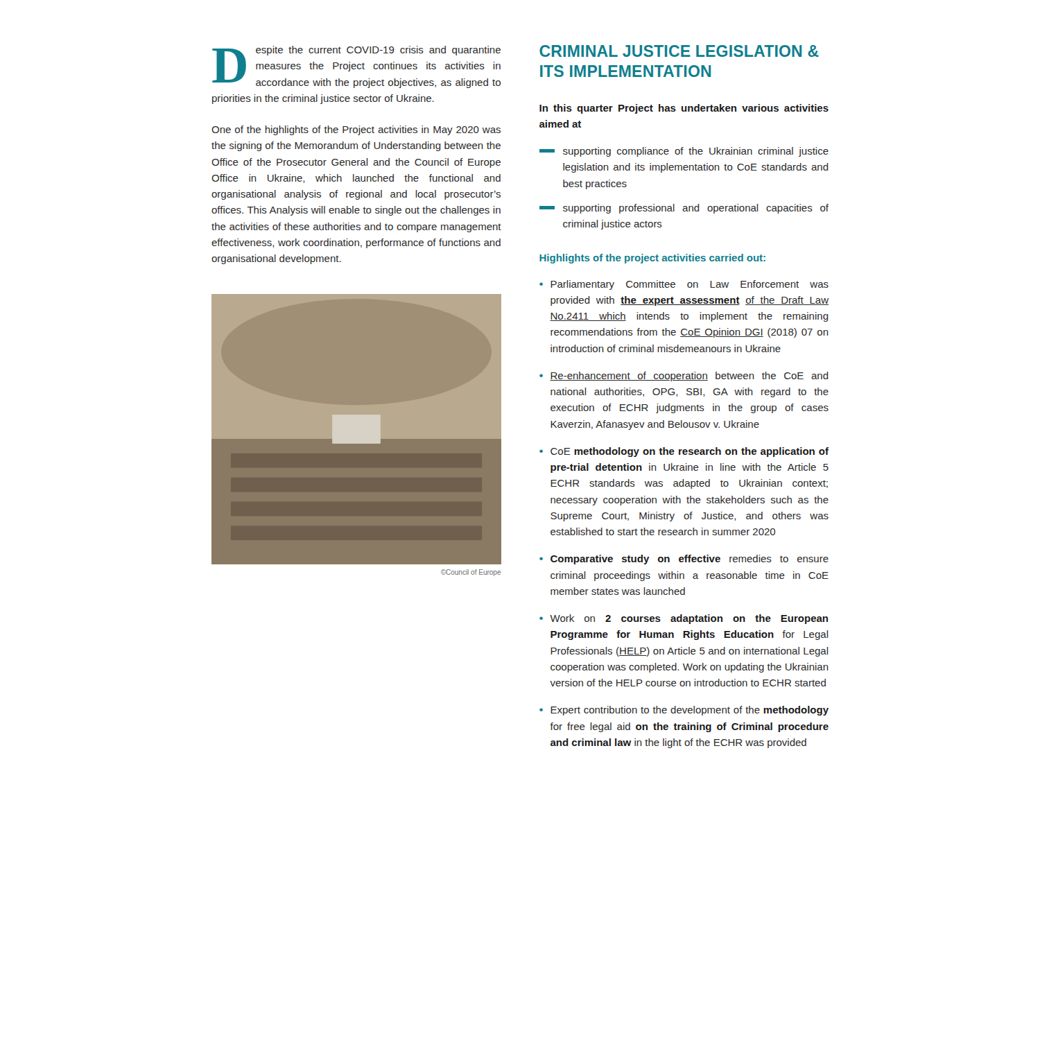Despite the current COVID-19 crisis and quarantine measures the Project continues its activities in accordance with the project objectives, as aligned to priorities in the criminal justice sector of Ukraine.
One of the highlights of the Project activities in May 2020 was the signing of the Memorandum of Understanding between the Office of the Prosecutor General and the Council of Europe Office in Ukraine, which launched the functional and organisational analysis of regional and local prosecutor’s offices. This Analysis will enable to single out the challenges in the activities of these authorities and to compare management effectiveness, work coordination, performance of functions and organisational development.
©Council of Europe
Criminal Justice Legislation &
Its Implementation
In this quarter Project has undertaken various activities aimed at
supporting compliance of the Ukrainian criminal justice legislation and its implementation to CoE standards and best practices
supporting professional and operational capacities of criminal justice actors
Highlights of the project activities carried out:
Parliamentary Committee on Law Enforcement was provided with the expert assessment of the Draft Law No.2411 which intends to implement the remaining recommendations from the CoE Opinion DGI (2018) 07 on introduction of criminal misdemeanours in Ukraine
Re-enhancement of cooperation between the CoE and national authorities, OPG, SBI, GA with regard to the execution of ECHR judgments in the group of cases Kaverzin, Afanasyev and Belousov v. Ukraine
CoE methodology on the research on the application of pre-trial detention in Ukraine in line with the Article 5 ECHR standards was adapted to Ukrainian context; necessary cooperation with the stakeholders such as the Supreme Court, Ministry of Justice, and others was established to start the research in summer 2020
Comparative study on effective remedies to ensure criminal proceedings within a reasonable time in CoE member states was launched
Work on 2 courses adaptation on the European Programme for Human Rights Education for Legal Professionals (HELP) on Article 5 and on international Legal cooperation was completed. Work on updating the Ukrainian version of the HELP course on introduction to ECHR started
Expert contribution to the development of the methodology for free legal aid on the training of Criminal procedure and criminal law in the light of the ECHR was provided